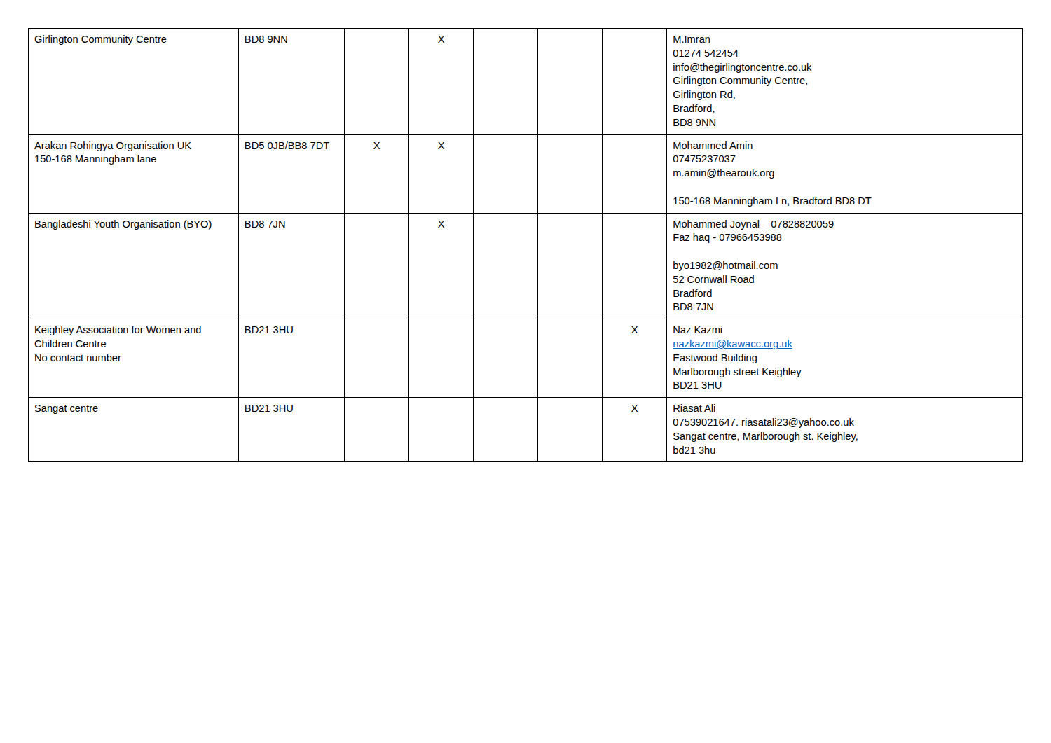| Girlington Community Centre | BD8 9NN | | X | | | | M.Imran 01274 542454 info@thegirlingtoncentre.co.uk Girlington Community Centre, Girlington Rd, Bradford, BD8 9NN |
| Arakan Rohingya Organisation UK 150-168 Manningham lane | BD5 0JB/BB8 7DT | X | X | | | | Mohammed Amin 07475237037 m.amin@thearouk.org 150-168 Manningham Ln, Bradford BD8 DT |
| Bangladeshi Youth Organisation (BYO) | BD8 7JN | | X | | | | Mohammed Joynal – 07828820059 Faz haq - 07966453988 byo1982@hotmail.com 52 Cornwall Road Bradford BD8 7JN |
| Keighley Association for Women and Children Centre No contact number | BD21 3HU | | | | | X | Naz Kazmi nazkazmi@kawacc.org.uk Eastwood Building Marlborough street Keighley BD21 3HU |
| Sangat centre | BD21 3HU | | | | | X | Riasat Ali 07539021647. riasatali23@yahoo.co.uk Sangat centre, Marlborough st. Keighley, bd21 3hu |